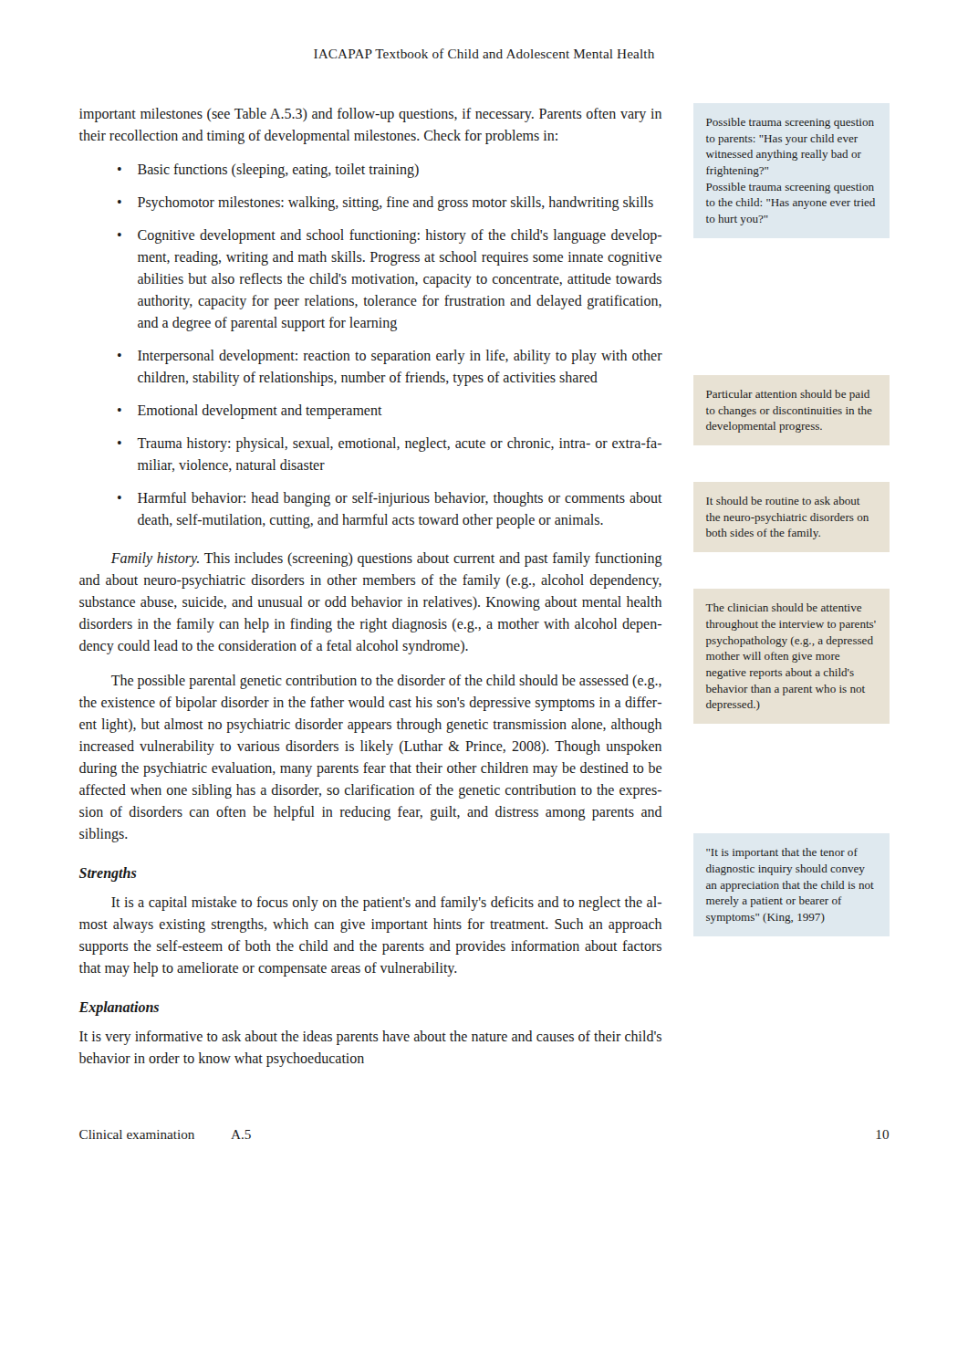IACAPAP Textbook of Child and Adolescent Mental Health
important milestones (see Table A.5.3) and follow-up questions, if necessary. Parents often vary in their recollection and timing of developmental milestones. Check for problems in:
Basic functions (sleeping, eating, toilet training)
Psychomotor milestones: walking, sitting, fine and gross motor skills, handwriting skills
Cognitive development and school functioning: history of the child's language development, reading, writing and math skills. Progress at school requires some innate cognitive abilities but also reflects the child's motivation, capacity to concentrate, attitude towards authority, capacity for peer relations, tolerance for frustration and delayed gratification, and a degree of parental support for learning
Interpersonal development: reaction to separation early in life, ability to play with other children, stability of relationships, number of friends, types of activities shared
Emotional development and temperament
Trauma history: physical, sexual, emotional, neglect, acute or chronic, intra- or extra-familiar, violence, natural disaster
Harmful behavior: head banging or self-injurious behavior, thoughts or comments about death, self-mutilation, cutting, and harmful acts toward other people or animals.
Family history. This includes (screening) questions about current and past family functioning and about neuro-psychiatric disorders in other members of the family (e.g., alcohol dependency, substance abuse, suicide, and unusual or odd behavior in relatives). Knowing about mental health disorders in the family can help in finding the right diagnosis (e.g., a mother with alcohol dependency could lead to the consideration of a fetal alcohol syndrome).
The possible parental genetic contribution to the disorder of the child should be assessed (e.g., the existence of bipolar disorder in the father would cast his son's depressive symptoms in a different light), but almost no psychiatric disorder appears through genetic transmission alone, although increased vulnerability to various disorders is likely (Luthar & Prince, 2008). Though unspoken during the psychiatric evaluation, many parents fear that their other children may be destined to be affected when one sibling has a disorder, so clarification of the genetic contribution to the expression of disorders can often be helpful in reducing fear, guilt, and distress among parents and siblings.
Strengths
It is a capital mistake to focus only on the patient's and family's deficits and to neglect the almost always existing strengths, which can give important hints for treatment. Such an approach supports the self-esteem of both the child and the parents and provides information about factors that may help to ameliorate or compensate areas of vulnerability.
Explanations
It is very informative to ask about the ideas parents have about the nature and causes of their child's behavior in order to know what psychoeducation
Possible trauma screening question to parents: "Has your child ever witnessed anything really bad or frightening?"
Possible trauma screening question to the child: "Has anyone ever tried to hurt you?"
Particular attention should be paid to changes or discontinuities in the developmental progress.
It should be routine to ask about the neuro-psychiatric disorders on both sides of the family.
The clinician should be attentive throughout the interview to parents' psychopathology (e.g., a depressed mother will often give more negative reports about a child's behavior than a parent who is not depressed.)
"It is important that the tenor of diagnostic inquiry should convey an appreciation that the child is not merely a patient or bearer of symptoms" (King, 1997)
Clinical examination A.5
10